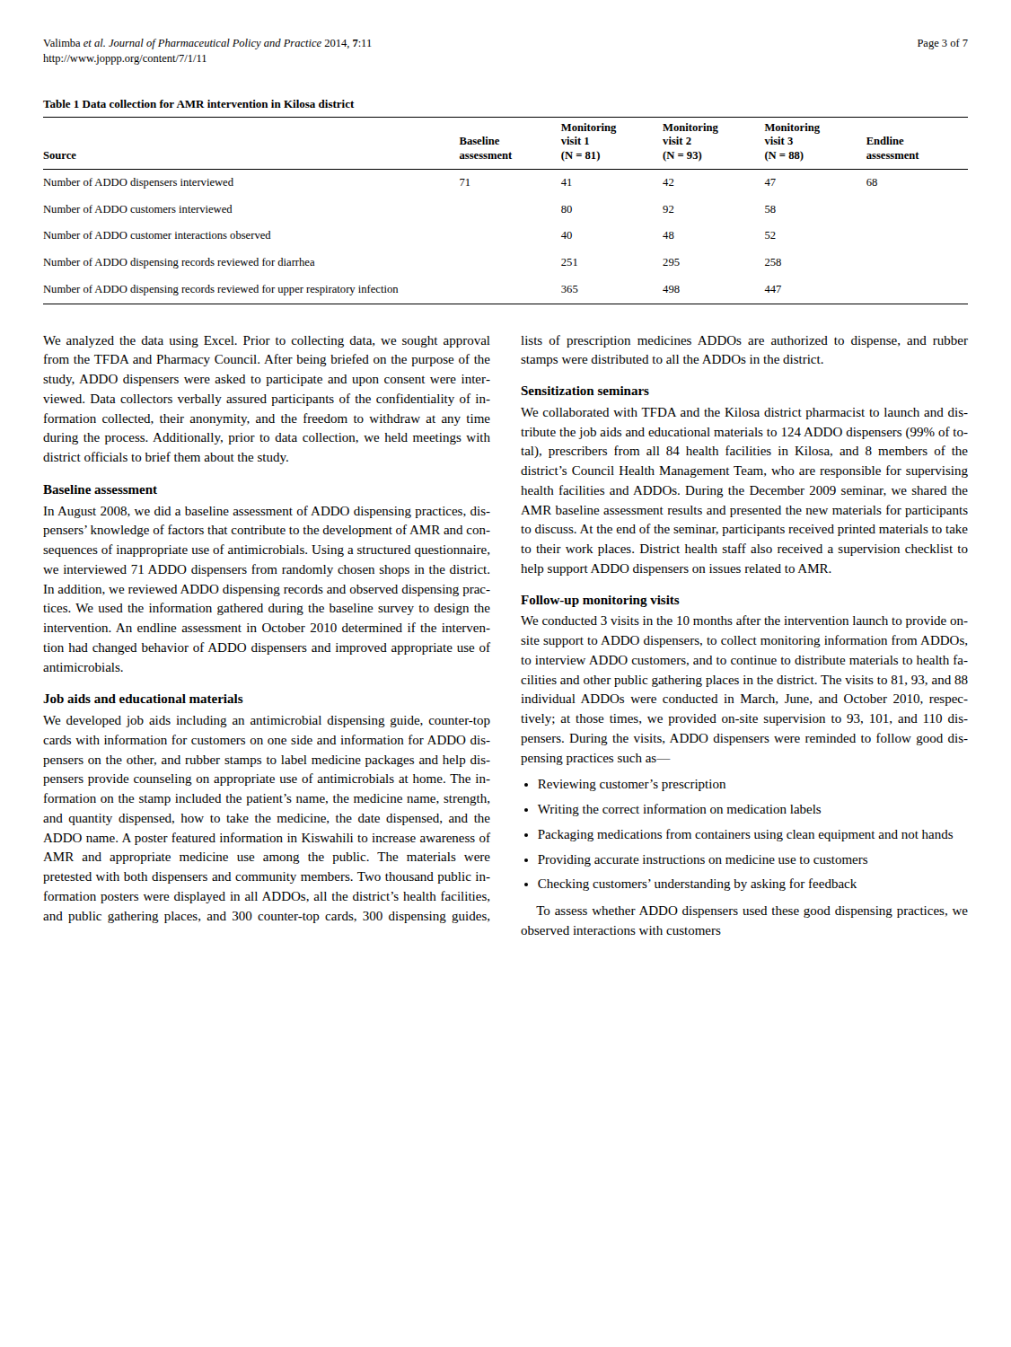Valimba et al. Journal of Pharmaceutical Policy and Practice 2014, 7:11 http://www.joppp.org/content/7/1/11
Page 3 of 7
Table 1 Data collection for AMR intervention in Kilosa district
| Source | Baseline assessment | Monitoring visit 1 (N = 81) | Monitoring visit 2 (N = 93) | Monitoring visit 3 (N = 88) | Endline assessment |
| --- | --- | --- | --- | --- | --- |
| Number of ADDO dispensers interviewed | 71 | 41 | 42 | 47 | 68 |
| Number of ADDO customers interviewed | | 80 | 92 | 58 | |
| Number of ADDO customer interactions observed | | 40 | 48 | 52 | |
| Number of ADDO dispensing records reviewed for diarrhea | | 251 | 295 | 258 | |
| Number of ADDO dispensing records reviewed for upper respiratory infection | | 365 | 498 | 447 | |
We analyzed the data using Excel. Prior to collecting data, we sought approval from the TFDA and Pharmacy Council. After being briefed on the purpose of the study, ADDO dispensers were asked to participate and upon consent were interviewed. Data collectors verbally assured participants of the confidentiality of information collected, their anonymity, and the freedom to withdraw at any time during the process. Additionally, prior to data collection, we held meetings with district officials to brief them about the study.
Baseline assessment
In August 2008, we did a baseline assessment of ADDO dispensing practices, dispensers’ knowledge of factors that contribute to the development of AMR and consequences of inappropriate use of antimicrobials. Using a structured questionnaire, we interviewed 71 ADDO dispensers from randomly chosen shops in the district. In addition, we reviewed ADDO dispensing records and observed dispensing practices. We used the information gathered during the baseline survey to design the intervention. An endline assessment in October 2010 determined if the intervention had changed behavior of ADDO dispensers and improved appropriate use of antimicrobials.
Job aids and educational materials
We developed job aids including an antimicrobial dispensing guide, counter-top cards with information for customers on one side and information for ADDO dispensers on the other, and rubber stamps to label medicine packages and help dispensers provide counseling on appropriate use of antimicrobials at home. The information on the stamp included the patient’s name, the medicine name, strength, and quantity dispensed, how to take the medicine, the date dispensed, and the ADDO name. A poster featured information in Kiswahili to increase awareness of AMR and appropriate medicine use among the public. The materials were pretested with both dispensers and community members. Two thousand public information posters were displayed in all ADDOs, all the district’s health facilities, and public gathering places, and 300 counter-top cards, 300 dispensing guides, lists of prescription medicines ADDOs are authorized to dispense, and rubber stamps were distributed to all the ADDOs in the district.
Sensitization seminars
We collaborated with TFDA and the Kilosa district pharmacist to launch and distribute the job aids and educational materials to 124 ADDO dispensers (99% of total), prescribers from all 84 health facilities in Kilosa, and 8 members of the district’s Council Health Management Team, who are responsible for supervising health facilities and ADDOs. During the December 2009 seminar, we shared the AMR baseline assessment results and presented the new materials for participants to discuss. At the end of the seminar, participants received printed materials to take to their work places. District health staff also received a supervision checklist to help support ADDO dispensers on issues related to AMR.
Follow-up monitoring visits
We conducted 3 visits in the 10 months after the intervention launch to provide on-site support to ADDO dispensers, to collect monitoring information from ADDOs, to interview ADDO customers, and to continue to distribute materials to health facilities and other public gathering places in the district. The visits to 81, 93, and 88 individual ADDOs were conducted in March, June, and October 2010, respectively; at those times, we provided on-site supervision to 93, 101, and 110 dispensers. During the visits, ADDO dispensers were reminded to follow good dispensing practices such as—
Reviewing customer’s prescription
Writing the correct information on medication labels
Packaging medications from containers using clean equipment and not hands
Providing accurate instructions on medicine use to customers
Checking customers’ understanding by asking for feedback
To assess whether ADDO dispensers used these good dispensing practices, we observed interactions with customers